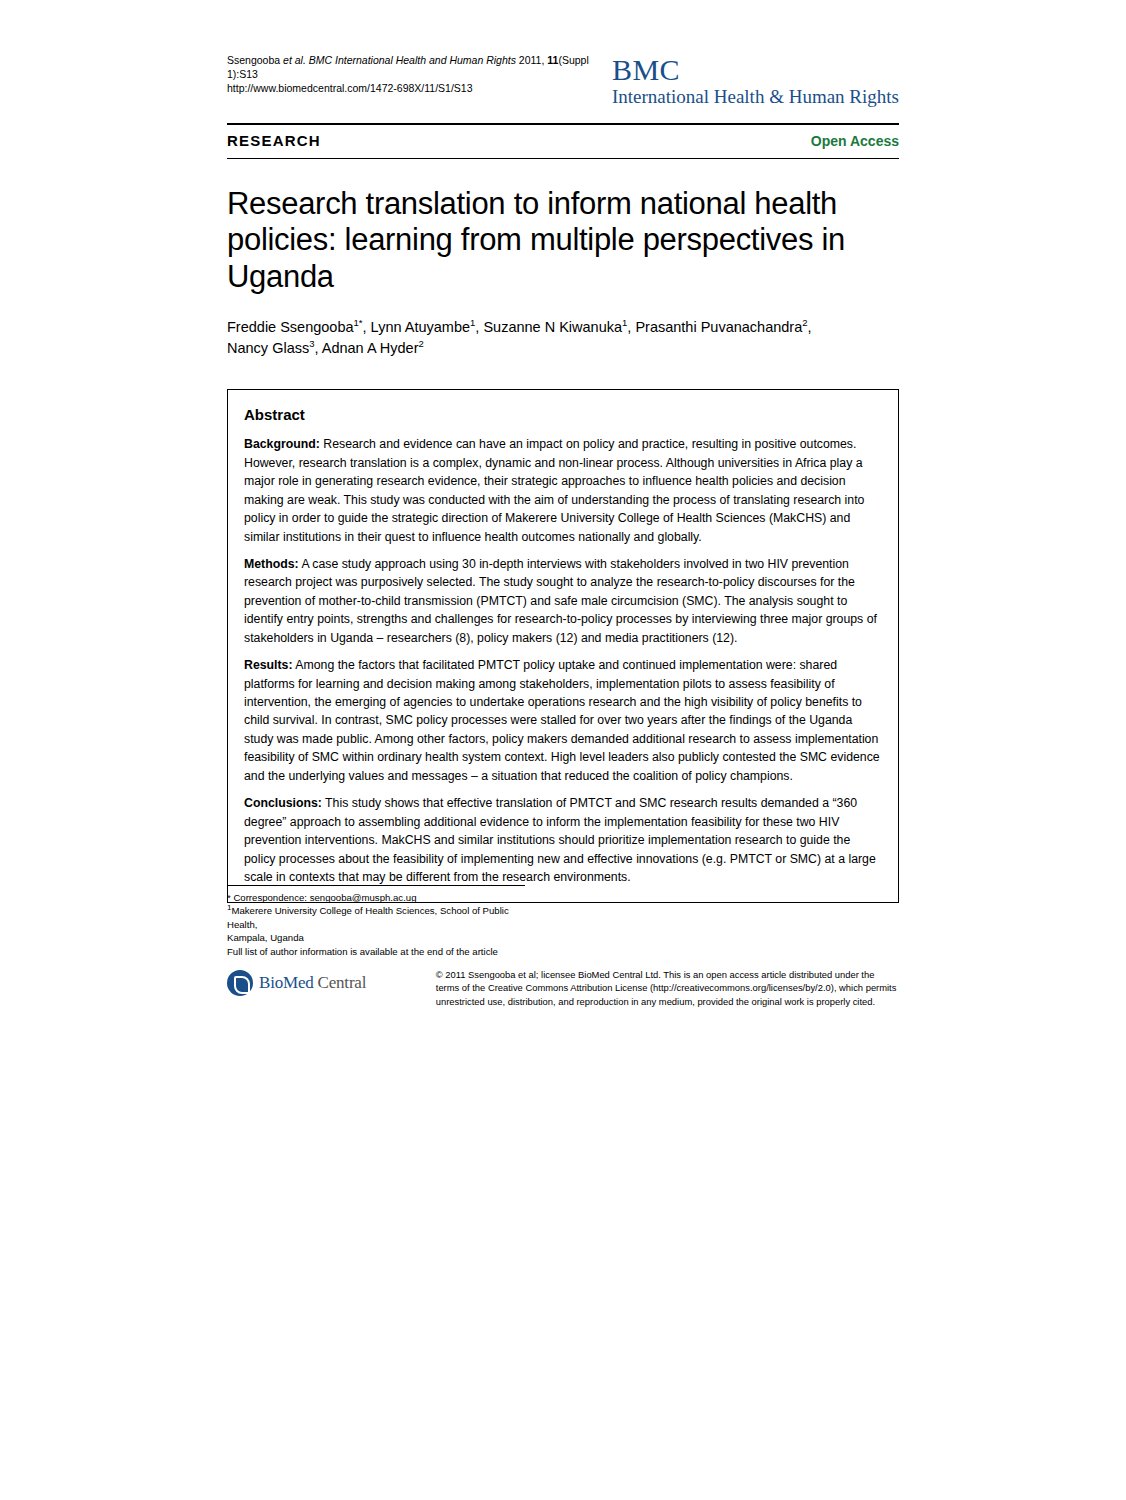Ssengooba et al. BMC International Health and Human Rights 2011, 11(Suppl 1):S13
http://www.biomedcentral.com/1472-698X/11/S1/S13
BMC
International Health & Human Rights
Research
Open Access
Research translation to inform national health policies: learning from multiple perspectives in Uganda
Freddie Ssengooba1*, Lynn Atuyambe1, Suzanne N Kiwanuka1, Prasanthi Puvanachandra2,
Nancy Glass3, Adnan A Hyder2
Abstract
Background: Research and evidence can have an impact on policy and practice, resulting in positive outcomes. However, research translation is a complex, dynamic and non-linear process. Although universities in Africa play a major role in generating research evidence, their strategic approaches to influence health policies and decision making are weak. This study was conducted with the aim of understanding the process of translating research into policy in order to guide the strategic direction of Makerere University College of Health Sciences (MakCHS) and similar institutions in their quest to influence health outcomes nationally and globally.
Methods: A case study approach using 30 in-depth interviews with stakeholders involved in two HIV prevention research project was purposively selected. The study sought to analyze the research-to-policy discourses for the prevention of mother-to-child transmission (PMTCT) and safe male circumcision (SMC). The analysis sought to identify entry points, strengths and challenges for research-to-policy processes by interviewing three major groups of stakeholders in Uganda – researchers (8), policy makers (12) and media practitioners (12).
Results: Among the factors that facilitated PMTCT policy uptake and continued implementation were: shared platforms for learning and decision making among stakeholders, implementation pilots to assess feasibility of intervention, the emerging of agencies to undertake operations research and the high visibility of policy benefits to child survival. In contrast, SMC policy processes were stalled for over two years after the findings of the Uganda study was made public. Among other factors, policy makers demanded additional research to assess implementation feasibility of SMC within ordinary health system context. High level leaders also publicly contested the SMC evidence and the underlying values and messages – a situation that reduced the coalition of policy champions.
Conclusions: This study shows that effective translation of PMTCT and SMC research results demanded a “360 degree” approach to assembling additional evidence to inform the implementation feasibility for these two HIV prevention interventions. MakCHS and similar institutions should prioritize implementation research to guide the policy processes about the feasibility of implementing new and effective innovations (e.g. PMTCT or SMC) at a large scale in contexts that may be different from the research environments.
* Correspondence: sengooba@musph.ac.ug
1Makerere University College of Health Sciences, School of Public Health,
Kampala, Uganda
Full list of author information is available at the end of the article
BioMed Central
© 2011 Ssengooba et al; licensee BioMed Central Ltd. This is an open access article distributed under the terms of the Creative Commons Attribution License (http://creativecommons.org/licenses/by/2.0), which permits unrestricted use, distribution, and reproduction in any medium, provided the original work is properly cited.